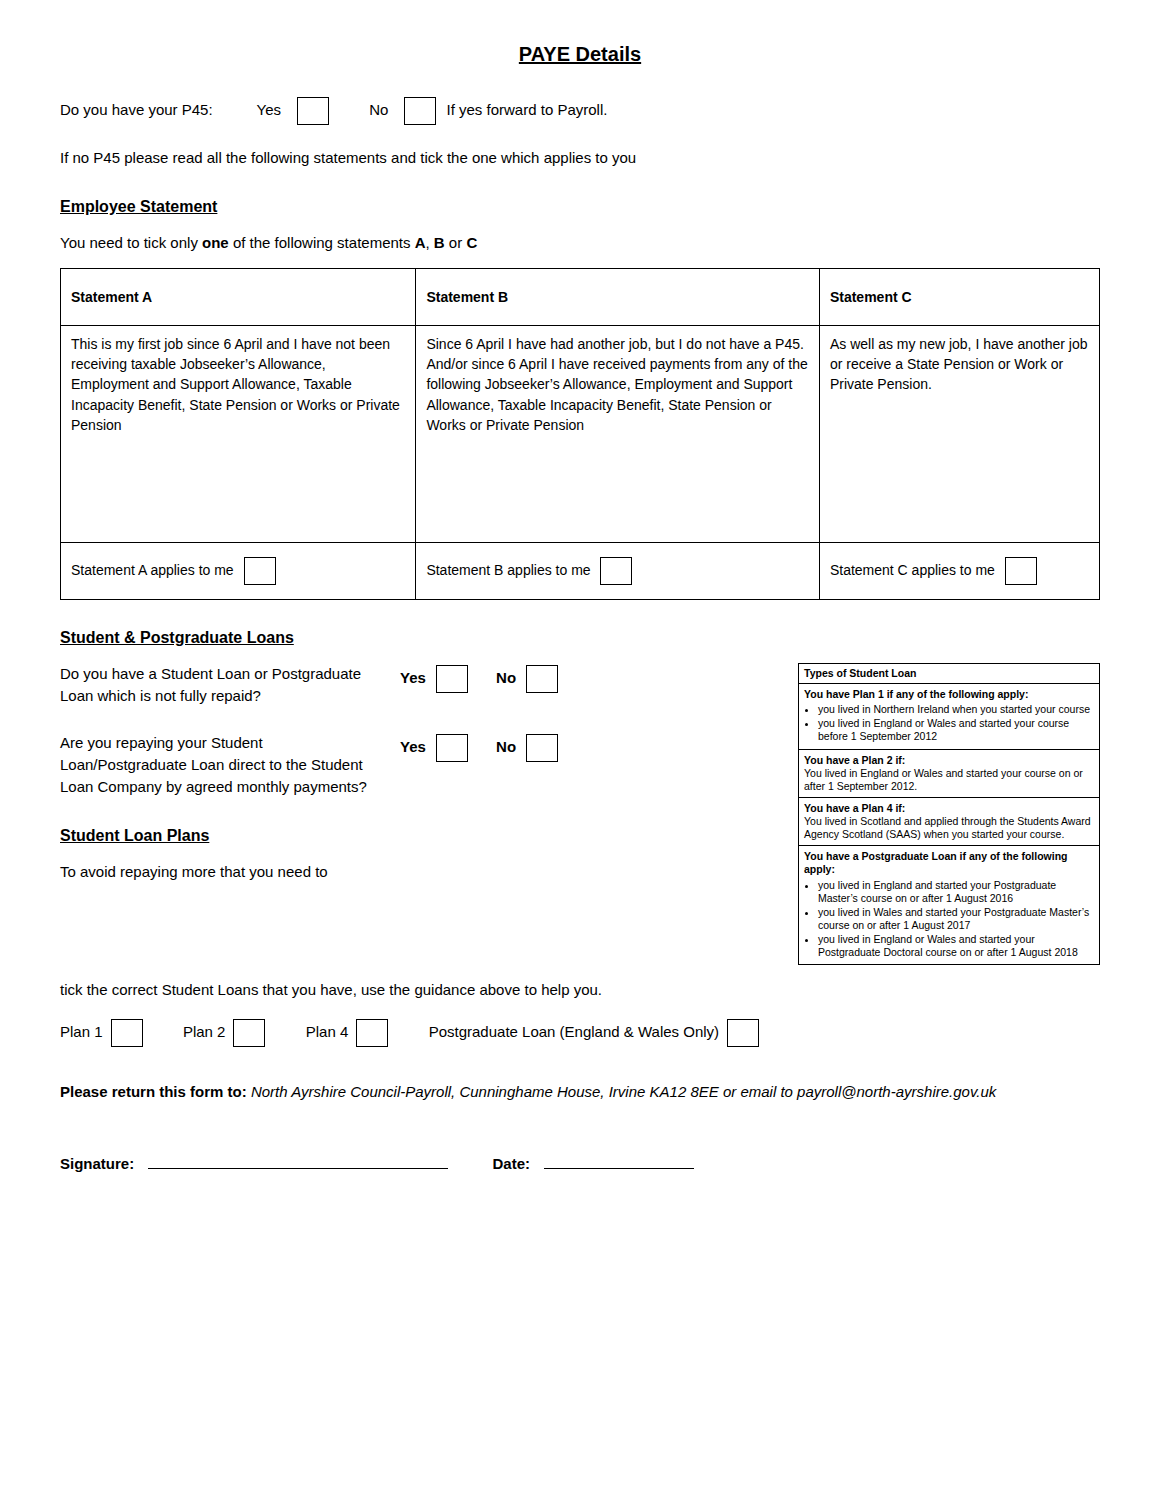PAYE Details
Do you have your P45: Yes No If yes forward to Payroll.
If no P45 please read all the following statements and tick the one which applies to you
Employee Statement
You need to tick only one of the following statements A, B or C
| Statement A | Statement B | Statement C |
| This is my first job since 6 April and I have not been receiving taxable Jobseeker’s Allowance, Employment and Support Allowance, Taxable Incapacity Benefit, State Pension or Works or Private Pension | Since 6 April I have had another job, but I do not have a P45. And/or since 6 April I have received payments from any of the following Jobseeker’s Allowance, Employment and Support Allowance, Taxable Incapacity Benefit, State Pension or Works or Private Pension | As well as my new job, I have another job or receive a State Pension or Work or Private Pension. |
| Statement A applies to me | Statement B applies to me | Statement C applies to me |
Student & Postgraduate Loans
Do you have a Student Loan or Postgraduate Loan which is not fully repaid?
Yes No
Are you repaying your Student Loan/Postgraduate Loan direct to the Student Loan Company by agreed monthly payments?
Yes No
Student Loan Plans
To avoid repaying more that you need to
Types of Student Loan
You have Plan 1 if any of the following apply:
you lived in Northern Ireland when you started your course
you lived in England or Wales and started your course before 1 September 2012
You have a Plan 2 if:
You lived in England or Wales and started your course on or after 1 September 2012.
You have a Plan 4 if:
You lived in Scotland and applied through the Students Award Agency Scotland (SAAS) when you started your course.
You have a Postgraduate Loan if any of the following apply:
you lived in England and started your Postgraduate Master’s course on or after 1 August 2016
you lived in Wales and started your Postgraduate Master’s course on or after 1 August 2017
you lived in England or Wales and started your Postgraduate Doctoral course on or after 1 August 2018
tick the correct Student Loans that you have, use the guidance above to help you.
Plan 1 Plan 2 Plan 4 Postgraduate Loan (England & Wales Only)
Please return this form to: North Ayrshire Council-Payroll, Cunninghame House, Irvine KA12 8EE or email to payroll@north-ayrshire.gov.uk
Signature: Date: